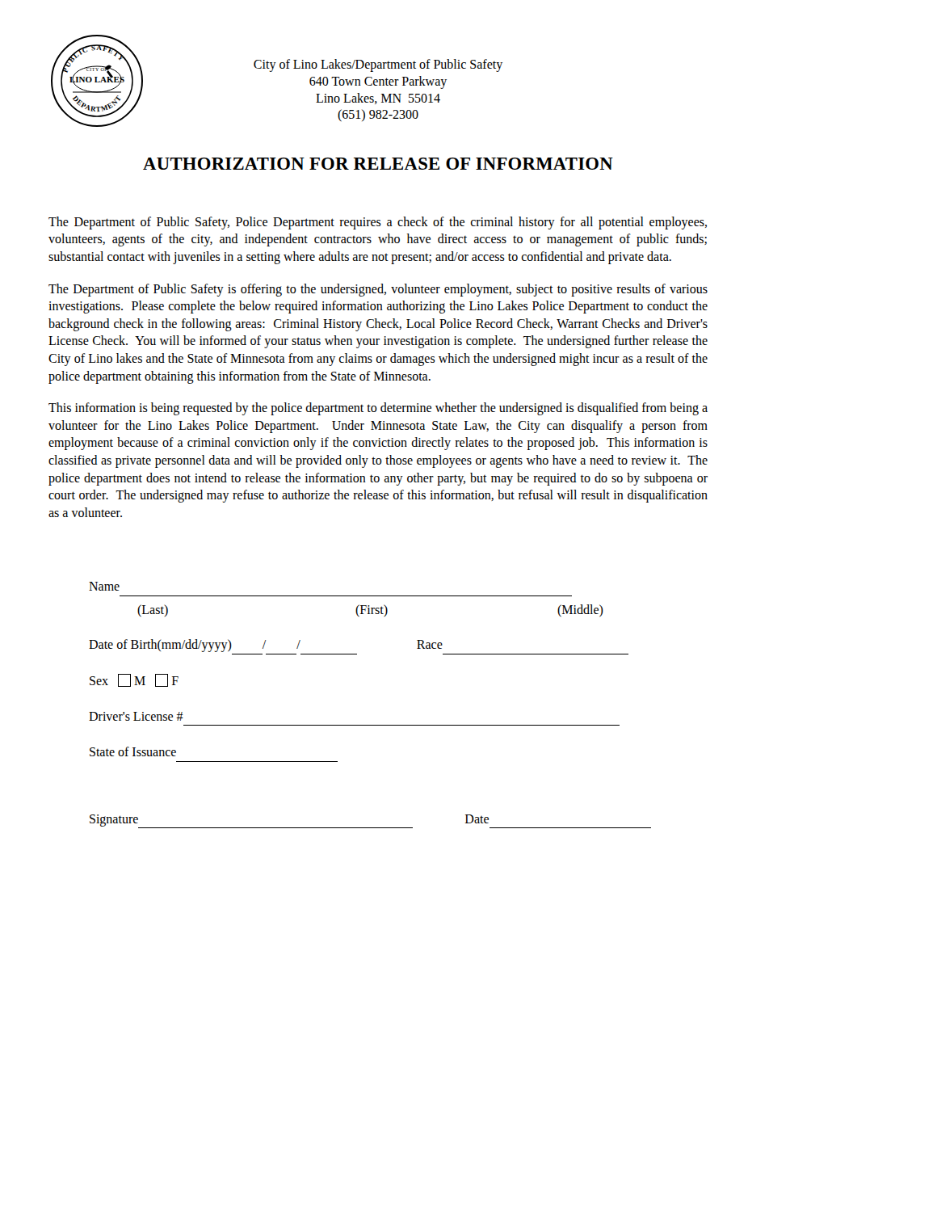PUBLIC SAFETY DEPARTMENT CITY OF LINO LAKES
City of Lino Lakes/Department of Public Safety
640 Town Center Parkway
Lino Lakes, MN 55014
(651) 982-2300
AUTHORIZATION FOR RELEASE OF INFORMATION
The Department of Public Safety, Police Department requires a check of the criminal history for all potential employees, volunteers, agents of the city, and independent contractors who have direct access to or management of public funds; substantial contact with juveniles in a setting where adults are not present; and/or access to confidential and private data.
The Department of Public Safety is offering to the undersigned, volunteer employment, subject to positive results of various investigations. Please complete the below required information authorizing the Lino Lakes Police Department to conduct the background check in the following areas: Criminal History Check, Local Police Record Check, Warrant Checks and Driver's License Check. You will be informed of your status when your investigation is complete. The undersigned further release the City of Lino lakes and the State of Minnesota from any claims or damages which the undersigned might incur as a result of the police department obtaining this information from the State of Minnesota.
This information is being requested by the police department to determine whether the undersigned is disqualified from being a volunteer for the Lino Lakes Police Department. Under Minnesota State Law, the City can disqualify a person from employment because of a criminal conviction only if the conviction directly relates to the proposed job. This information is classified as private personnel data and will be provided only to those employees or agents who have a need to review it. The police department does not intend to release the information to any other party, but may be required to do so by subpoena or court order. The undersigned may refuse to authorize the release of this information, but refusal will result in disqualification as a volunteer.
Name
(Last)(First)(Middle)
Date of Birth(mm/dd/yyyy) / / Race
Sex M F
Driver's License #
State of Issuance
Signature Date